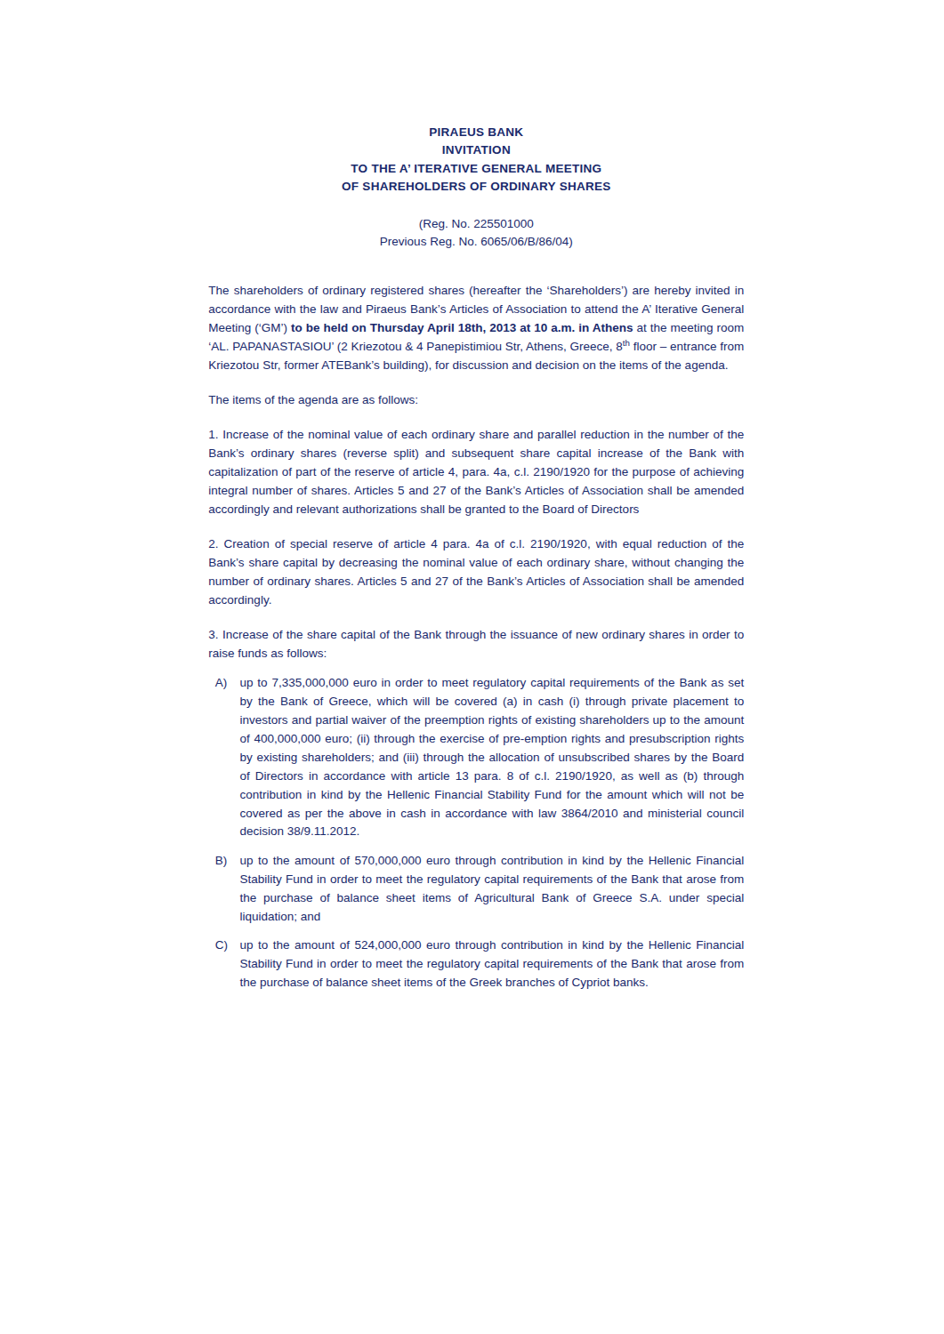PIRAEUS BANK
INVITATION
TO THE A’ ITERATIVE GENERAL MEETING
OF SHAREHOLDERS OF ORDINARY SHARES
(Reg. No. 225501000
Previous Reg. No. 6065/06/B/86/04)
The shareholders of ordinary registered shares (hereafter the ‘Shareholders’) are hereby invited in accordance with the law and Piraeus Bank’s Articles of Association to attend the A’ Iterative General Meeting (‘GM’) to be held on Thursday April 18th, 2013 at 10 a.m. in Athens at the meeting room ‘AL. PAPANASTASIOU’ (2 Kriezotou & 4 Panepistimiou Str, Athens, Greece, 8th floor – entrance from Kriezotou Str, former ATEBank’s building), for discussion and decision on the items of the agenda.
The items of the agenda are as follows:
1. Increase of the nominal value of each ordinary share and parallel reduction in the number of the Bank’s ordinary shares (reverse split) and subsequent share capital increase of the Bank with capitalization of part of the reserve of article 4, para. 4a, c.l. 2190/1920 for the purpose of achieving integral number of shares. Articles 5 and 27 of the Bank’s Articles of Association shall be amended accordingly and relevant authorizations shall be granted to the Board of Directors
2. Creation of special reserve of article 4 para. 4a of c.l. 2190/1920, with equal reduction of the Bank’s share capital by decreasing the nominal value of each ordinary share, without changing the number of ordinary shares. Articles 5 and 27 of the Bank’s Articles of Association shall be amended accordingly.
3. Increase of the share capital of the Bank through the issuance of new ordinary shares in order to raise funds as follows:
A) up to 7,335,000,000 euro in order to meet regulatory capital requirements of the Bank as set by the Bank of Greece, which will be covered (a) in cash (i) through private placement to investors and partial waiver of the preemption rights of existing shareholders up to the amount of 400,000,000 euro; (ii) through the exercise of pre-emption rights and presubscription rights by existing shareholders; and (iii) through the allocation of unsubscribed shares by the Board of Directors in accordance with article 13 para. 8 of c.l. 2190/1920, as well as (b) through contribution in kind by the Hellenic Financial Stability Fund for the amount which will not be covered as per the above in cash in accordance with law 3864/2010 and ministerial council decision 38/9.11.2012.
B) up to the amount of 570,000,000 euro through contribution in kind by the Hellenic Financial Stability Fund in order to meet the regulatory capital requirements of the Bank that arose from the purchase of balance sheet items of Agricultural Bank of Greece S.A. under special liquidation; and
C) up to the amount of 524,000,000 euro through contribution in kind by the Hellenic Financial Stability Fund in order to meet the regulatory capital requirements of the Bank that arose from the purchase of balance sheet items of the Greek branches of Cypriot banks.